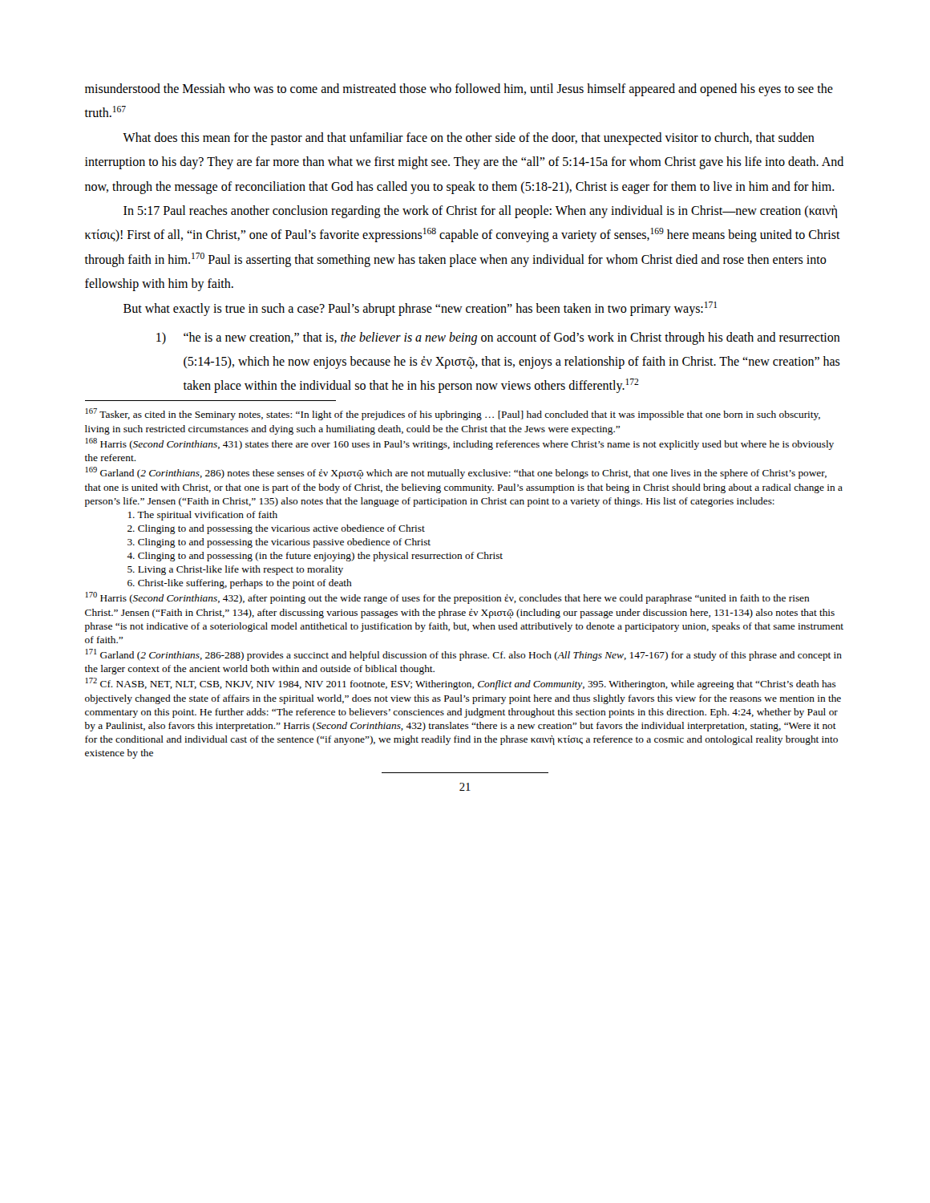misunderstood the Messiah who was to come and mistreated those who followed him, until Jesus himself appeared and opened his eyes to see the truth.167
What does this mean for the pastor and that unfamiliar face on the other side of the door, that unexpected visitor to church, that sudden interruption to his day? They are far more than what we first might see. They are the “all” of 5:14-15a for whom Christ gave his life into death. And now, through the message of reconciliation that God has called you to speak to them (5:18-21), Christ is eager for them to live in him and for him.
In 5:17 Paul reaches another conclusion regarding the work of Christ for all people: When any individual is in Christ—new creation (καινὴ κτίσις)! First of all, “in Christ,” one of Paul’s favorite expressions168 capable of conveying a variety of senses,169 here means being united to Christ through faith in him.170 Paul is asserting that something new has taken place when any individual for whom Christ died and rose then enters into fellowship with him by faith.
But what exactly is true in such a case? Paul’s abrupt phrase “new creation” has been taken in two primary ways:171
“he is a new creation,” that is, the believer is a new being on account of God’s work in Christ through his death and resurrection (5:14-15), which he now enjoys because he is ἐν Χριστῷ, that is, enjoys a relationship of faith in Christ. The “new creation” has taken place within the individual so that he in his person now views others differently.172
167 Tasker, as cited in the Seminary notes, states: “In light of the prejudices of his upbringing … [Paul] had concluded that it was impossible that one born in such obscurity, living in such restricted circumstances and dying such a humiliating death, could be the Christ that the Jews were expecting.”
168 Harris (Second Corinthians, 431) states there are over 160 uses in Paul’s writings, including references where Christ’s name is not explicitly used but where he is obviously the referent.
169 Garland (2 Corinthians, 286) notes these senses of ἐν Χριστῷ which are not mutually exclusive: “that one belongs to Christ, that one lives in the sphere of Christ’s power, that one is united with Christ, or that one is part of the body of Christ, the believing community. Paul’s assumption is that being in Christ should bring about a radical change in a person’s life.” Jensen (“Faith in Christ,” 135) also notes that the language of participation in Christ can point to a variety of things. His list of categories includes:
1. The spiritual vivification of faith
2. Clinging to and possessing the vicarious active obedience of Christ
3. Clinging to and possessing the vicarious passive obedience of Christ
4. Clinging to and possessing (in the future enjoying) the physical resurrection of Christ
5. Living a Christ-like life with respect to morality
6. Christ-like suffering, perhaps to the point of death
170 Harris (Second Corinthians, 432), after pointing out the wide range of uses for the preposition ἐν, concludes that here we could paraphrase “united in faith to the risen Christ.” Jensen (“Faith in Christ,” 134), after discussing various passages with the phrase ἐν Χριστῷ (including our passage under discussion here, 131-134) also notes that this phrase “is not indicative of a soteriological model antithetical to justification by faith, but, when used attributively to denote a participatory union, speaks of that same instrument of faith.”
171 Garland (2 Corinthians, 286-288) provides a succinct and helpful discussion of this phrase. Cf. also Hoch (All Things New, 147-167) for a study of this phrase and concept in the larger context of the ancient world both within and outside of biblical thought.
172 Cf. NASB, NET, NLT, CSB, NKJV, NIV 1984, NIV 2011 footnote, ESV; Witherington, Conflict and Community, 395. Witherington, while agreeing that “Christ’s death has objectively changed the state of affairs in the spiritual world,” does not view this as Paul’s primary point here and thus slightly favors this view for the reasons we mention in the commentary on this point. He further adds: “The reference to believers’ consciences and judgment throughout this section points in this direction. Eph. 4:24, whether by Paul or by a Paulinist, also favors this interpretation.” Harris (Second Corinthians, 432) translates “there is a new creation” but favors the individual interpretation, stating, “Were it not for the conditional and individual cast of the sentence (“if anyone”), we might readily find in the phrase καινὴ κτίσις a reference to a cosmic and ontological reality brought into existence by the
21